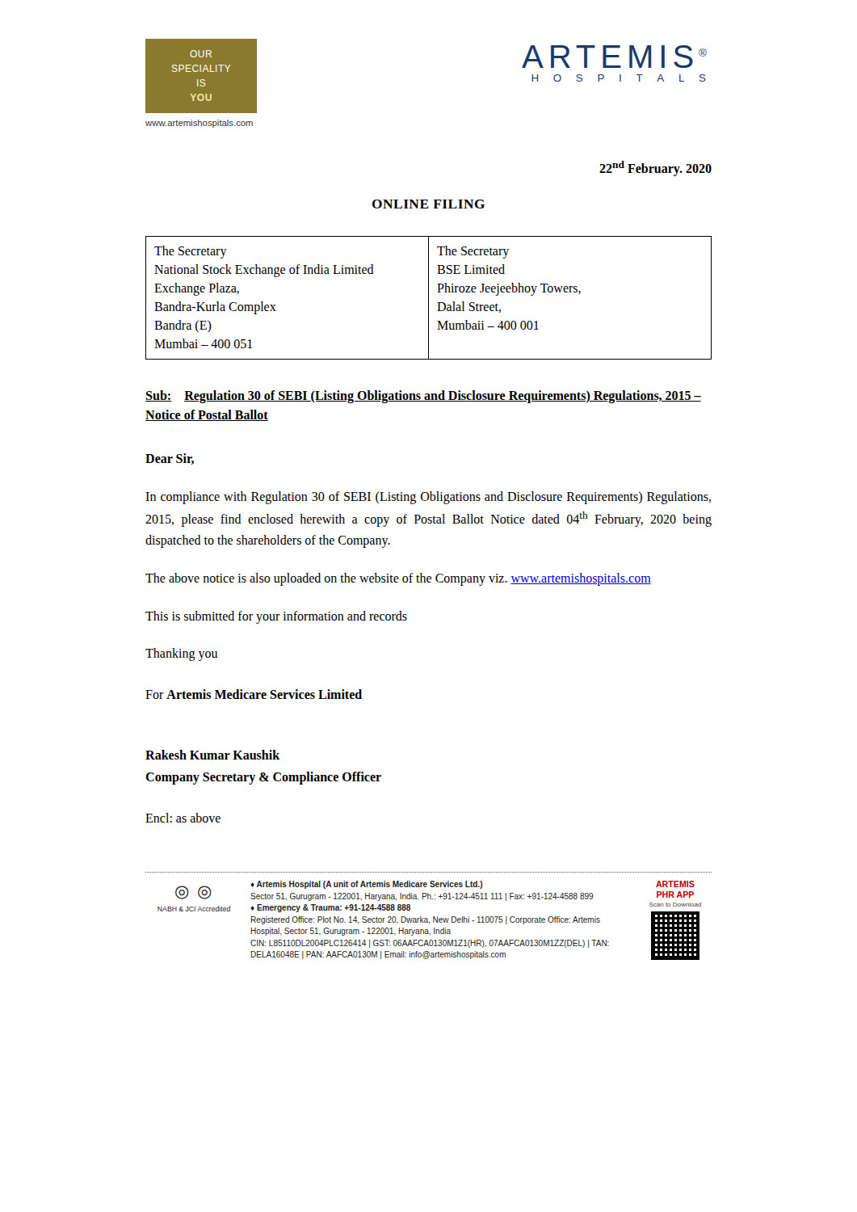OUR
SPECIALITY
IS
YOU
www.artemishospitals.com
ARTEMIS®
H O S P I T A L S
22nd February. 2020
ONLINE FILING
| The Secretary National Stock Exchange of India Limited Exchange Plaza, Bandra-Kurla Complex Bandra (E) Mumbai – 400 051 | The Secretary BSE Limited Phiroze Jeejeebhoy Towers, Dalal Street, Mumbaii – 400 001 |
Sub: Regulation 30 of SEBI (Listing Obligations and Disclosure Requirements) Regulations, 2015 – Notice of Postal Ballot
Dear Sir,
In compliance with Regulation 30 of SEBI (Listing Obligations and Disclosure Requirements) Regulations, 2015, please find enclosed herewith a copy of Postal Ballot Notice dated 04th February, 2020 being dispatched to the shareholders of the Company.
The above notice is also uploaded on the website of the Company viz. www.artemishospitals.com
This is submitted for your information and records
Thanking you
For Artemis Medicare Services Limited
Rakesh Kumar Kaushik
Company Secretary & Compliance Officer
Encl: as above
◎ ◎
NABH & JCI Accredited
♦ Artemis Hospital (A unit of Artemis Medicare Services Ltd.)
Sector 51, Gurugram - 122001, Haryana, India. Ph.: +91-124-4511 111 | Fax: +91-124-4588 899
♦ Emergency & Trauma: +91-124-4588 888
Registered Office: Plot No. 14, Sector 20, Dwarka, New Delhi - 110075 | Corporate Office: Artemis Hospital, Sector 51, Gurugram - 122001, Haryana, India
CIN: L85110DL2004PLC126414 | GST: 06AAFCA0130M1Z1(HR), 07AAFCA0130M1ZZ(DEL) | TAN: DELA16048E | PAN: AAFCA0130M | Email: info@artemishospitals.com
ARTEMIS
PHR APP
Scan to Download